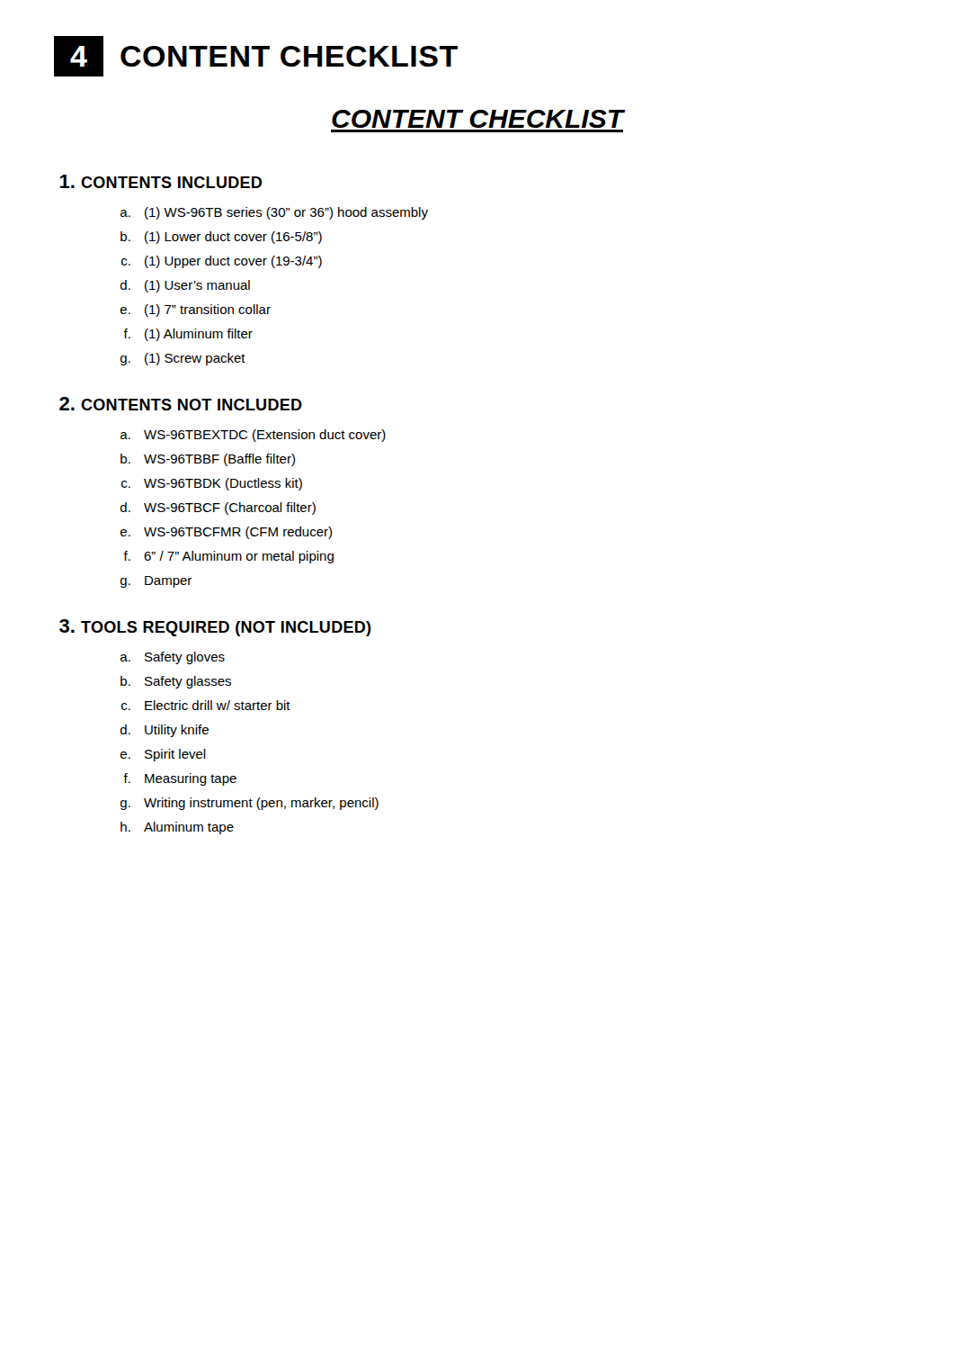4
CONTENT CHECKLIST
CONTENT CHECKLIST
CONTENTS INCLUDED
(1) WS-96TB series (30” or 36”) hood assembly
(1) Lower duct cover (16-5/8”)
(1) Upper duct cover (19-3/4”)
(1) User’s manual
(1) 7” transition collar
(1) Aluminum filter
(1) Screw packet
CONTENTS NOT INCLUDED
WS-96TBEXTDC (Extension duct cover)
WS-96TBBF (Baffle filter)
WS-96TBDK (Ductless kit)
WS-96TBCF (Charcoal filter)
WS-96TBCFMR (CFM reducer)
6” / 7” Aluminum or metal piping
Damper
TOOLS REQUIRED (NOT INCLUDED)
Safety gloves
Safety glasses
Electric drill w/ starter bit
Utility knife
Spirit level
Measuring tape
Writing instrument (pen, marker, pencil)
Aluminum tape